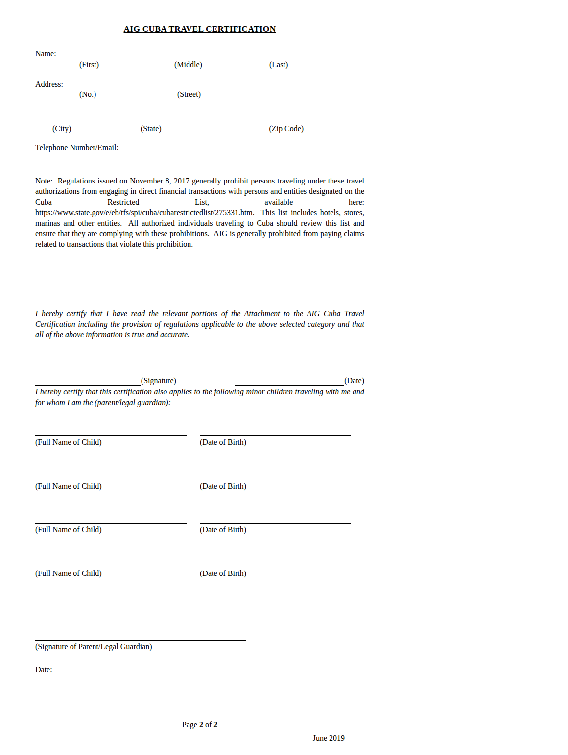AIG CUBA TRAVEL CERTIFICATION
Name:
(First) (Middle) (Last)
Address:
(No.) (Street)
(City) (State) (Zip Code)
Telephone Number/Email:
Note: Regulations issued on November 8, 2017 generally prohibit persons traveling under these travel authorizations from engaging in direct financial transactions with persons and entities designated on the Cuba Restricted List, available here: https://www.state.gov/e/eb/tfs/spi/cuba/cubarestrictedlist/275331.htm. This list includes hotels, stores, marinas and other entities. All authorized individuals traveling to Cuba should review this list and ensure that they are complying with these prohibitions. AIG is generally prohibited from paying claims related to transactions that violate this prohibition.
I hereby certify that I have read the relevant portions of the Attachment to the AIG Cuba Travel Certification including the provision of regulations applicable to the above selected category and that all of the above information is true and accurate.
(Signature) (Date)
I hereby certify that this certification also applies to the following minor children traveling with me and for whom I am the (parent/legal guardian):
| (Full Name of Child) | (Date of Birth) |
| (Full Name of Child) | (Date of Birth) |
| (Full Name of Child) | (Date of Birth) |
| (Full Name of Child) | (Date of Birth) |
(Signature of Parent/Legal Guardian)
Date:
Page 2 of 2
June 2019